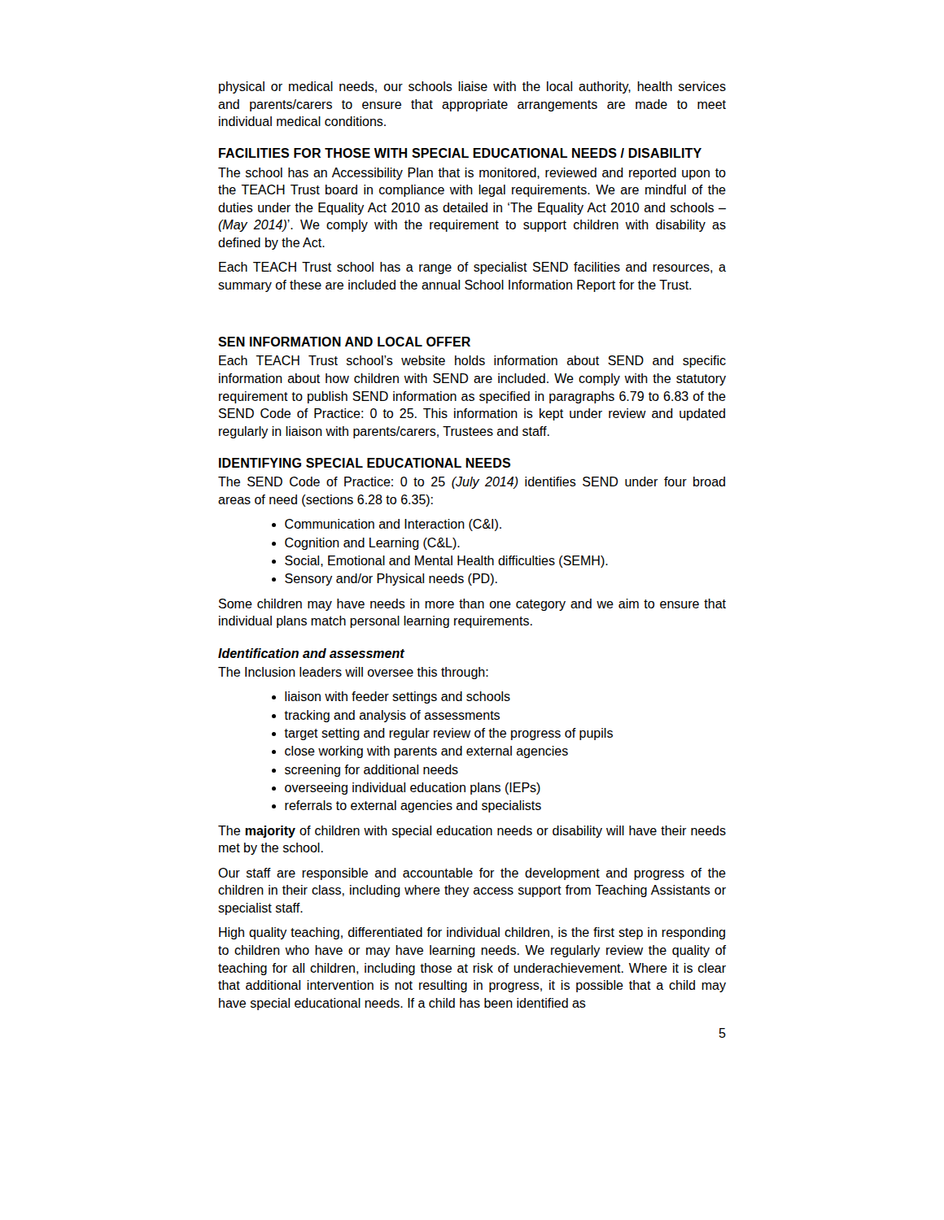physical or medical needs, our schools liaise with the local authority, health services and parents/carers to ensure that appropriate arrangements are made to meet individual medical conditions.
Facilities for those with Special Educational Needs / Disability
The school has an Accessibility Plan that is monitored, reviewed and reported upon to the TEACH Trust board in compliance with legal requirements. We are mindful of the duties under the Equality Act 2010 as detailed in ‘The Equality Act 2010 and schools – (May 2014)’. We comply with the requirement to support children with disability as defined by the Act.
Each TEACH Trust school has a range of specialist SEND facilities and resources, a summary of these are included the annual School Information Report for the Trust.
SEN Information and Local Offer
Each TEACH Trust school’s website holds information about SEND and specific information about how children with SEND are included. We comply with the statutory requirement to publish SEND information as specified in paragraphs 6.79 to 6.83 of the SEND Code of Practice: 0 to 25. This information is kept under review and updated regularly in liaison with parents/carers, Trustees and staff.
Identifying Special Educational Needs
The SEND Code of Practice: 0 to 25 (July 2014) identifies SEND under four broad areas of need (sections 6.28 to 6.35):
Communication and Interaction (C&I).
Cognition and Learning (C&L).
Social, Emotional and Mental Health difficulties (SEMH).
Sensory and/or Physical needs (PD).
Some children may have needs in more than one category and we aim to ensure that individual plans match personal learning requirements.
Identification and assessment
The Inclusion leaders will oversee this through:
liaison with feeder settings and schools
tracking and analysis of assessments
target setting and regular review of the progress of pupils
close working with parents and external agencies
screening for additional needs
overseeing individual education plans (IEPs)
referrals to external agencies and specialists
The majority of children with special education needs or disability will have their needs met by the school.
Our staff are responsible and accountable for the development and progress of the children in their class, including where they access support from Teaching Assistants or specialist staff.
High quality teaching, differentiated for individual children, is the first step in responding to children who have or may have learning needs. We regularly review the quality of teaching for all children, including those at risk of underachievement. Where it is clear that additional intervention is not resulting in progress, it is possible that a child may have special educational needs. If a child has been identified as
5